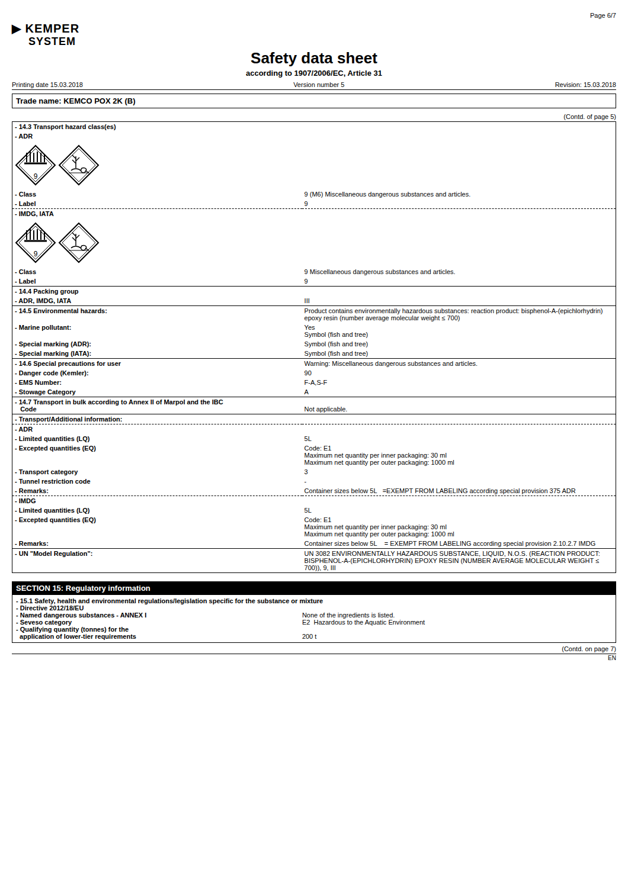Page 6/7
▶ KEMPER SYSTEM
Safety data sheet
according to 1907/2006/EC, Article 31
Printing date 15.03.2018 Version number 5 Revision: 15.03.2018
Trade name: KEMCO POX 2K (B)
(Contd. of page 5)
| - 14.3 Transport hazard class(es) | |
| - ADR | |
| 9 | |
| - Class | 9 (M6) Miscellaneous dangerous substances and articles. |
| - Label | 9 |
| - IMDG, IATA | |
| 9 | |
| - Class | 9 Miscellaneous dangerous substances and articles. |
| - Label | 9 |
| - 14.4 Packing group | |
| - ADR, IMDG, IATA | III |
| - 14.5 Environmental hazards: | Product contains environmentally hazardous substances: reaction product: bisphenol-A-(epichlorhydrin) epoxy resin (number average molecular weight ≤ 700) |
| - Marine pollutant: | Yes Symbol (fish and tree) |
| - Special marking (ADR): | Symbol (fish and tree) |
| - Special marking (IATA): | Symbol (fish and tree) |
| - 14.6 Special precautions for user | Warning: Miscellaneous dangerous substances and articles. |
| - Danger code (Kemler): | 90 |
| - EMS Number: | F-A,S-F |
| - Stowage Category | A |
| - 14.7 Transport in bulk according to Annex II of Marpol and the IBC Code | Not applicable. |
| - Transport/Additional information: | |
| - ADR | |
| - Limited quantities (LQ) | 5L |
| - Excepted quantities (EQ) | Code: E1 Maximum net quantity per inner packaging: 30 ml Maximum net quantity per outer packaging: 1000 ml |
| - Transport category | 3 |
| - Tunnel restriction code | - |
| - Remarks: | Container sizes below 5L =EXEMPT FROM LABELING according special provision 375 ADR |
| - IMDG | |
| - Limited quantities (LQ) | 5L |
| - Excepted quantities (EQ) | Code: E1 Maximum net quantity per inner packaging: 30 ml Maximum net quantity per outer packaging: 1000 ml |
| - Remarks: | Container sizes below 5L = EXEMPT FROM LABELING according special provision 2.10.2.7 IMDG |
| - UN "Model Regulation": | UN 3082 ENVIRONMENTALLY HAZARDOUS SUBSTANCE, LIQUID, N.O.S. (REACTION PRODUCT: BISPHENOL-A-(EPICHLORHYDRIN) EPOXY RESIN (NUMBER AVERAGE MOLECULAR WEIGHT ≤ 700)), 9, III |
SECTION 15: Regulatory information
- 15.1 Safety, health and environmental regulations/legislation specific for the substance or mixture
- Directive 2012/18/EU
- Named dangerous substances - ANNEX I
None of the ingredients is listed.
- Seveso category
E2 Hazardous to the Aquatic Environment
- Qualifying quantity (tonnes) for the
application of lower-tier requirements
200 t
(Contd. on page 7)
EN